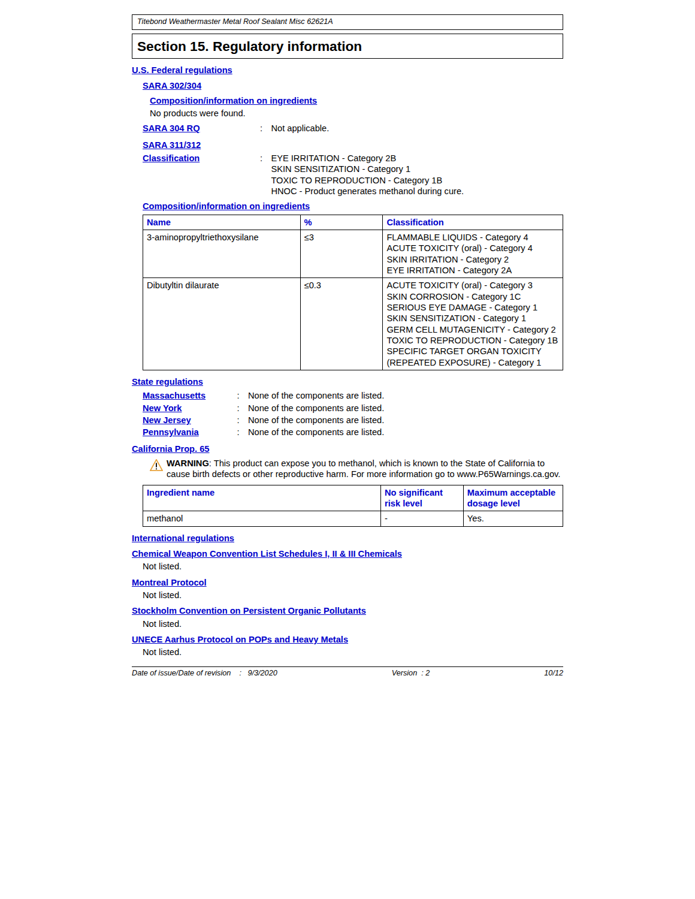Titebond Weathermaster Metal Roof Sealant Misc 62621A
Section 15. Regulatory information
U.S. Federal regulations
SARA 302/304
Composition/information on ingredients
No products were found.
| SARA 304 RQ | : | Not applicable. |
SARA 311/312
| Classification | : | EYE IRRITATION - Category 2B SKIN SENSITIZATION - Category 1 TOXIC TO REPRODUCTION - Category 1B HNOC - Product generates methanol during cure. |
Composition/information on ingredients
| Name | % | Classification |
| --- | --- | --- |
| 3-aminopropyltriethoxysilane | ≤3 | FLAMMABLE LIQUIDS - Category 4 ACUTE TOXICITY (oral) - Category 4 SKIN IRRITATION - Category 2 EYE IRRITATION - Category 2A |
| Dibutyltin dilaurate | ≤0.3 | ACUTE TOXICITY (oral) - Category 3 SKIN CORROSION - Category 1C SERIOUS EYE DAMAGE - Category 1 SKIN SENSITIZATION - Category 1 GERM CELL MUTAGENICITY - Category 2 TOXIC TO REPRODUCTION - Category 1B SPECIFIC TARGET ORGAN TOXICITY (REPEATED EXPOSURE) - Category 1 |
State regulations
| Massachusetts | : | None of the components are listed. |
| New York | : | None of the components are listed. |
| New Jersey | : | None of the components are listed. |
| Pennsylvania | : | None of the components are listed. |
California Prop. 65
WARNING: This product can expose you to methanol, which is known to the State of California to cause birth defects or other reproductive harm. For more information go to www.P65Warnings.ca.gov.
| Ingredient name | No significant risk level | Maximum acceptable dosage level |
| --- | --- | --- |
| methanol | - | Yes. |
International regulations
Chemical Weapon Convention List Schedules I, II & III Chemicals
Not listed.
Montreal Protocol
Not listed.
Stockholm Convention on Persistent Organic Pollutants
Not listed.
UNECE Aarhus Protocol on POPs and Heavy Metals
Not listed.
Date of issue/Date of revision : 9/3/2020
Version : 2
10/12